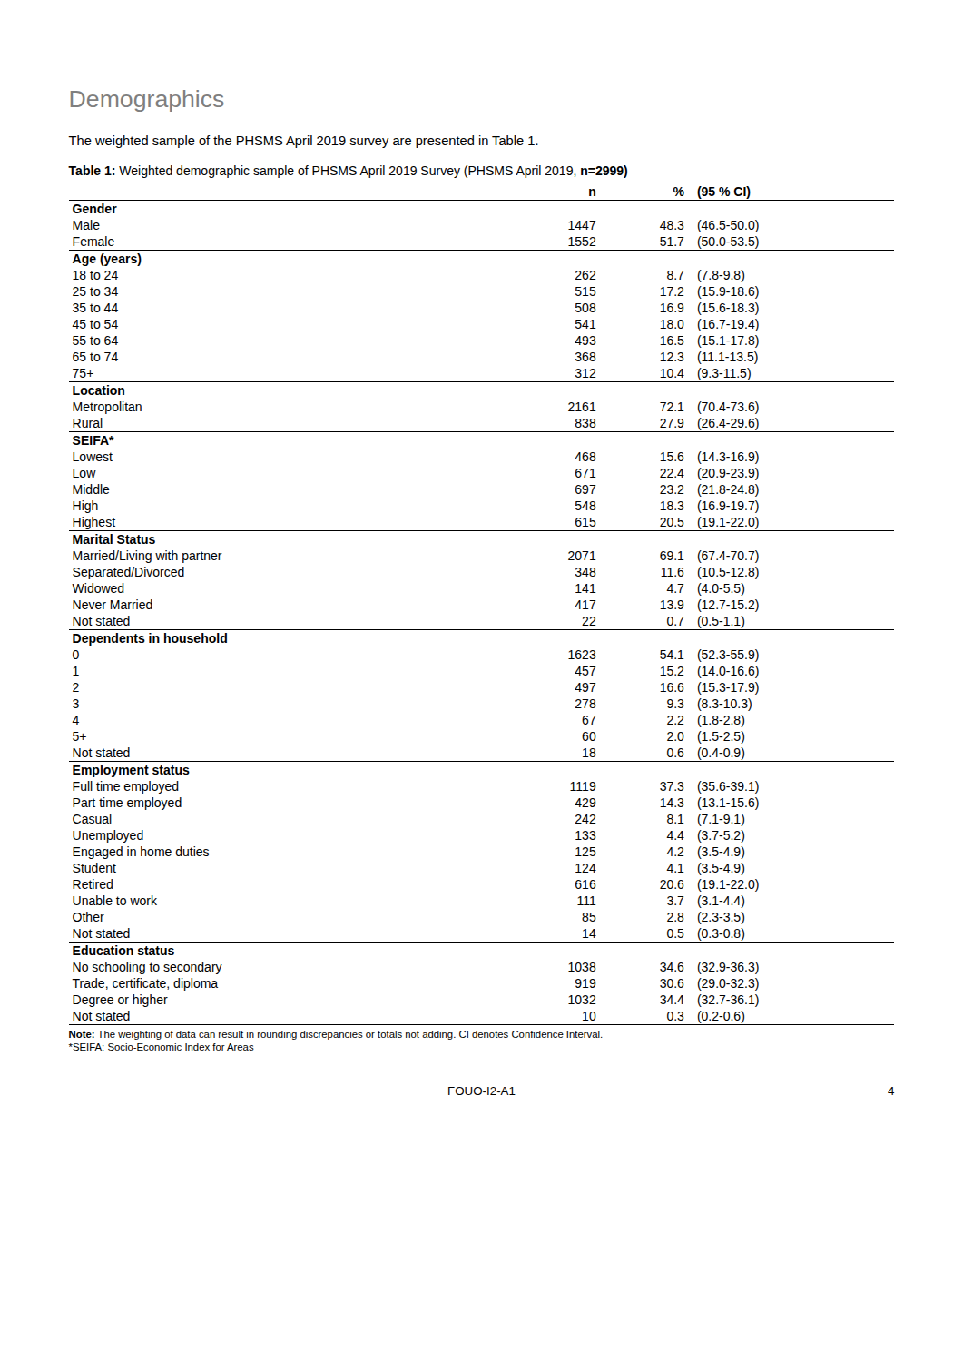Demographics
The weighted sample of the PHSMS April 2019 survey are presented in Table 1.
Table 1: Weighted demographic sample of PHSMS April 2019 Survey (PHSMS April 2019, n=2999)
| | n | % | (95 % CI) |
| --- | --- | --- | --- |
| Gender |
| Male | 1447 | 48.3 | (46.5-50.0) |
| Female | 1552 | 51.7 | (50.0-53.5) |
| Age (years) |
| 18 to 24 | 262 | 8.7 | (7.8-9.8) |
| 25 to 34 | 515 | 17.2 | (15.9-18.6) |
| 35 to 44 | 508 | 16.9 | (15.6-18.3) |
| 45 to 54 | 541 | 18.0 | (16.7-19.4) |
| 55 to 64 | 493 | 16.5 | (15.1-17.8) |
| 65 to 74 | 368 | 12.3 | (11.1-13.5) |
| 75+ | 312 | 10.4 | (9.3-11.5) |
| Location |
| Metropolitan | 2161 | 72.1 | (70.4-73.6) |
| Rural | 838 | 27.9 | (26.4-29.6) |
| SEIFA* |
| Lowest | 468 | 15.6 | (14.3-16.9) |
| Low | 671 | 22.4 | (20.9-23.9) |
| Middle | 697 | 23.2 | (21.8-24.8) |
| High | 548 | 18.3 | (16.9-19.7) |
| Highest | 615 | 20.5 | (19.1-22.0) |
| Marital Status |
| Married/Living with partner | 2071 | 69.1 | (67.4-70.7) |
| Separated/Divorced | 348 | 11.6 | (10.5-12.8) |
| Widowed | 141 | 4.7 | (4.0-5.5) |
| Never Married | 417 | 13.9 | (12.7-15.2) |
| Not stated | 22 | 0.7 | (0.5-1.1) |
| Dependents in household |
| 0 | 1623 | 54.1 | (52.3-55.9) |
| 1 | 457 | 15.2 | (14.0-16.6) |
| 2 | 497 | 16.6 | (15.3-17.9) |
| 3 | 278 | 9.3 | (8.3-10.3) |
| 4 | 67 | 2.2 | (1.8-2.8) |
| 5+ | 60 | 2.0 | (1.5-2.5) |
| Not stated | 18 | 0.6 | (0.4-0.9) |
| Employment status |
| Full time employed | 1119 | 37.3 | (35.6-39.1) |
| Part time employed | 429 | 14.3 | (13.1-15.6) |
| Casual | 242 | 8.1 | (7.1-9.1) |
| Unemployed | 133 | 4.4 | (3.7-5.2) |
| Engaged in home duties | 125 | 4.2 | (3.5-4.9) |
| Student | 124 | 4.1 | (3.5-4.9) |
| Retired | 616 | 20.6 | (19.1-22.0) |
| Unable to work | 111 | 3.7 | (3.1-4.4) |
| Other | 85 | 2.8 | (2.3-3.5) |
| Not stated | 14 | 0.5 | (0.3-0.8) |
| Education status |
| No schooling to secondary | 1038 | 34.6 | (32.9-36.3) |
| Trade, certificate, diploma | 919 | 30.6 | (29.0-32.3) |
| Degree or higher | 1032 | 34.4 | (32.7-36.1) |
| Not stated | 10 | 0.3 | (0.2-0.6) |
Note: The weighting of data can result in rounding discrepancies or totals not adding. CI denotes Confidence Interval.
*SEIFA: Socio-Economic Index for Areas
FOUO-I2-A1 4